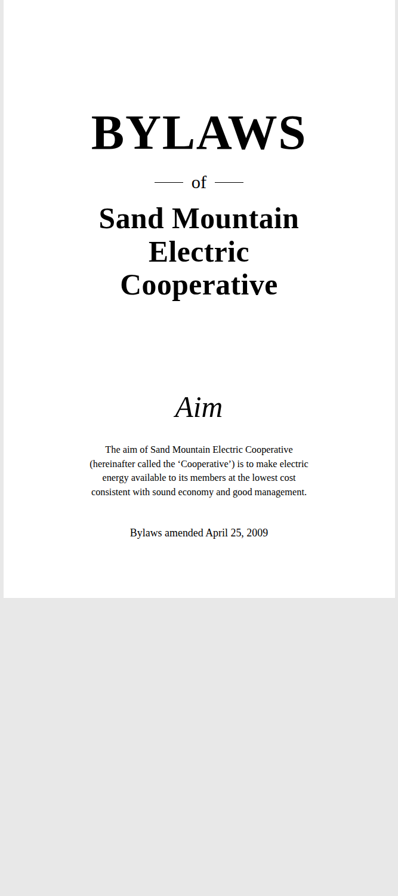BYLAWS
of
Sand Mountain
Electric
Cooperative
Aim
The aim of Sand Mountain Electric Cooperative (hereinafter called the ‘Cooperative’) is to make electric energy available to its members at the lowest cost consistent with sound economy and good management.
Bylaws amended April 25, 2009